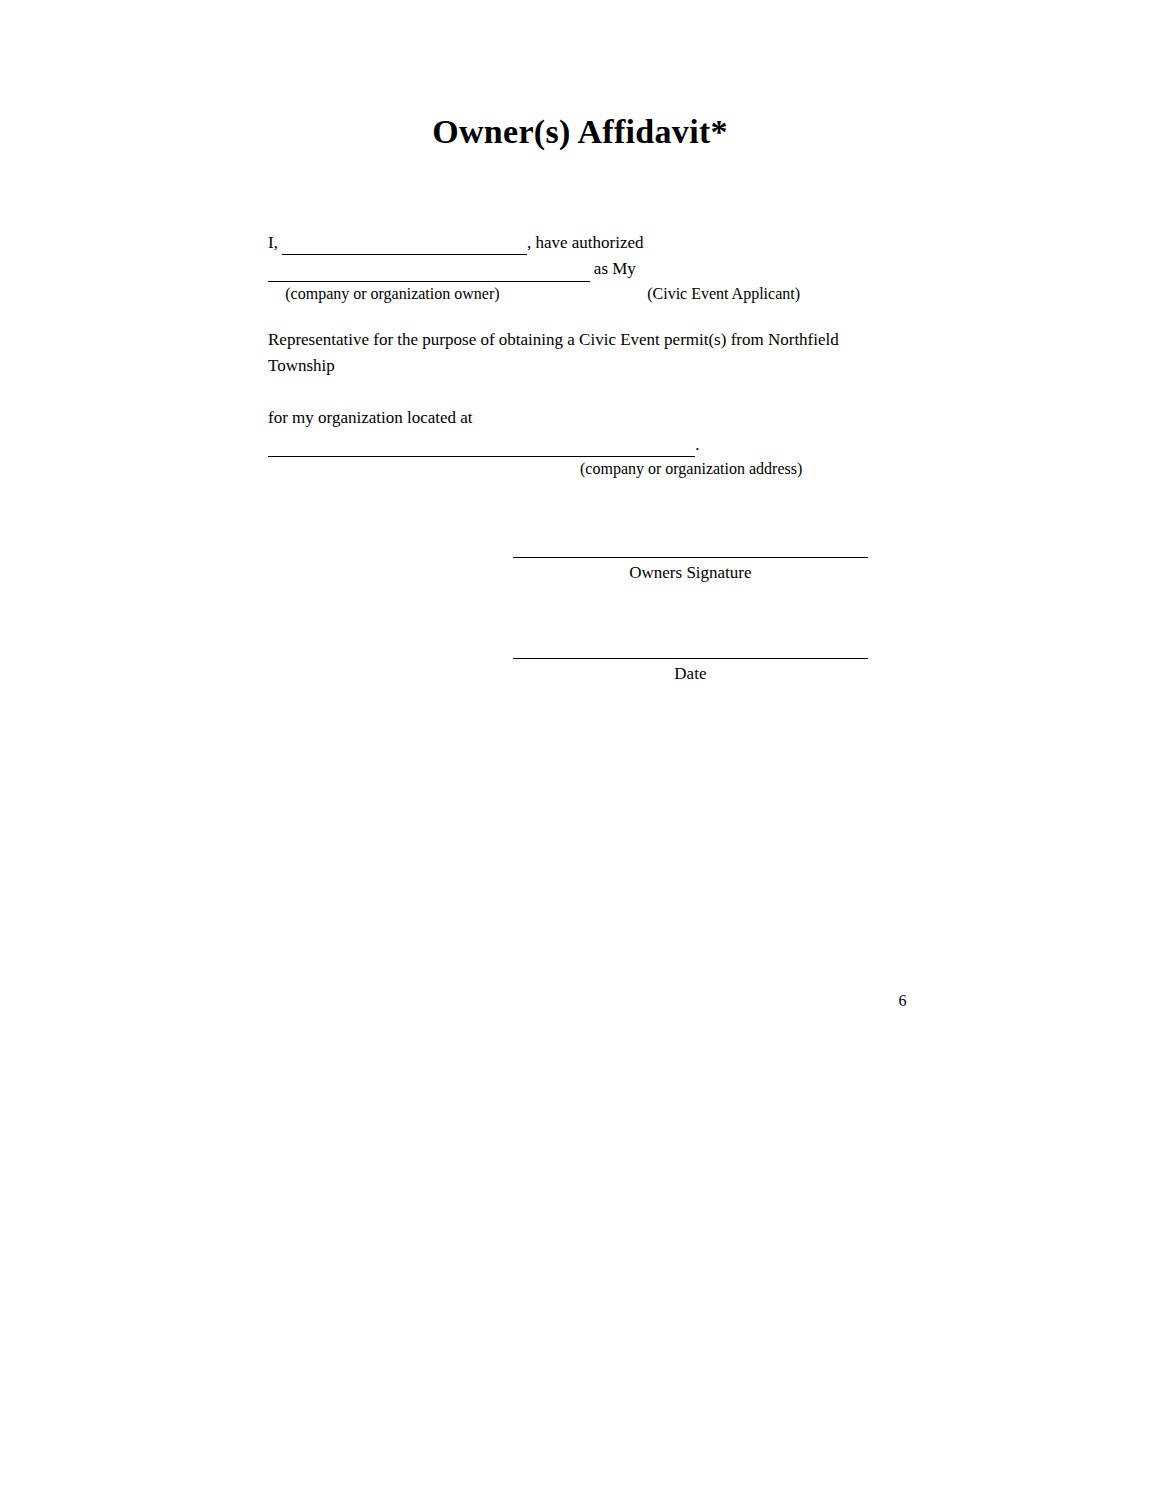Owner(s) Affidavit*
I, , have authorized as My
(company or organization owner) (Civic Event Applicant)
Representative for the purpose of obtaining a Civic Event permit(s) from Northfield Township
for my organization located at .
(company or organization address)
Owners Signature
Date
6